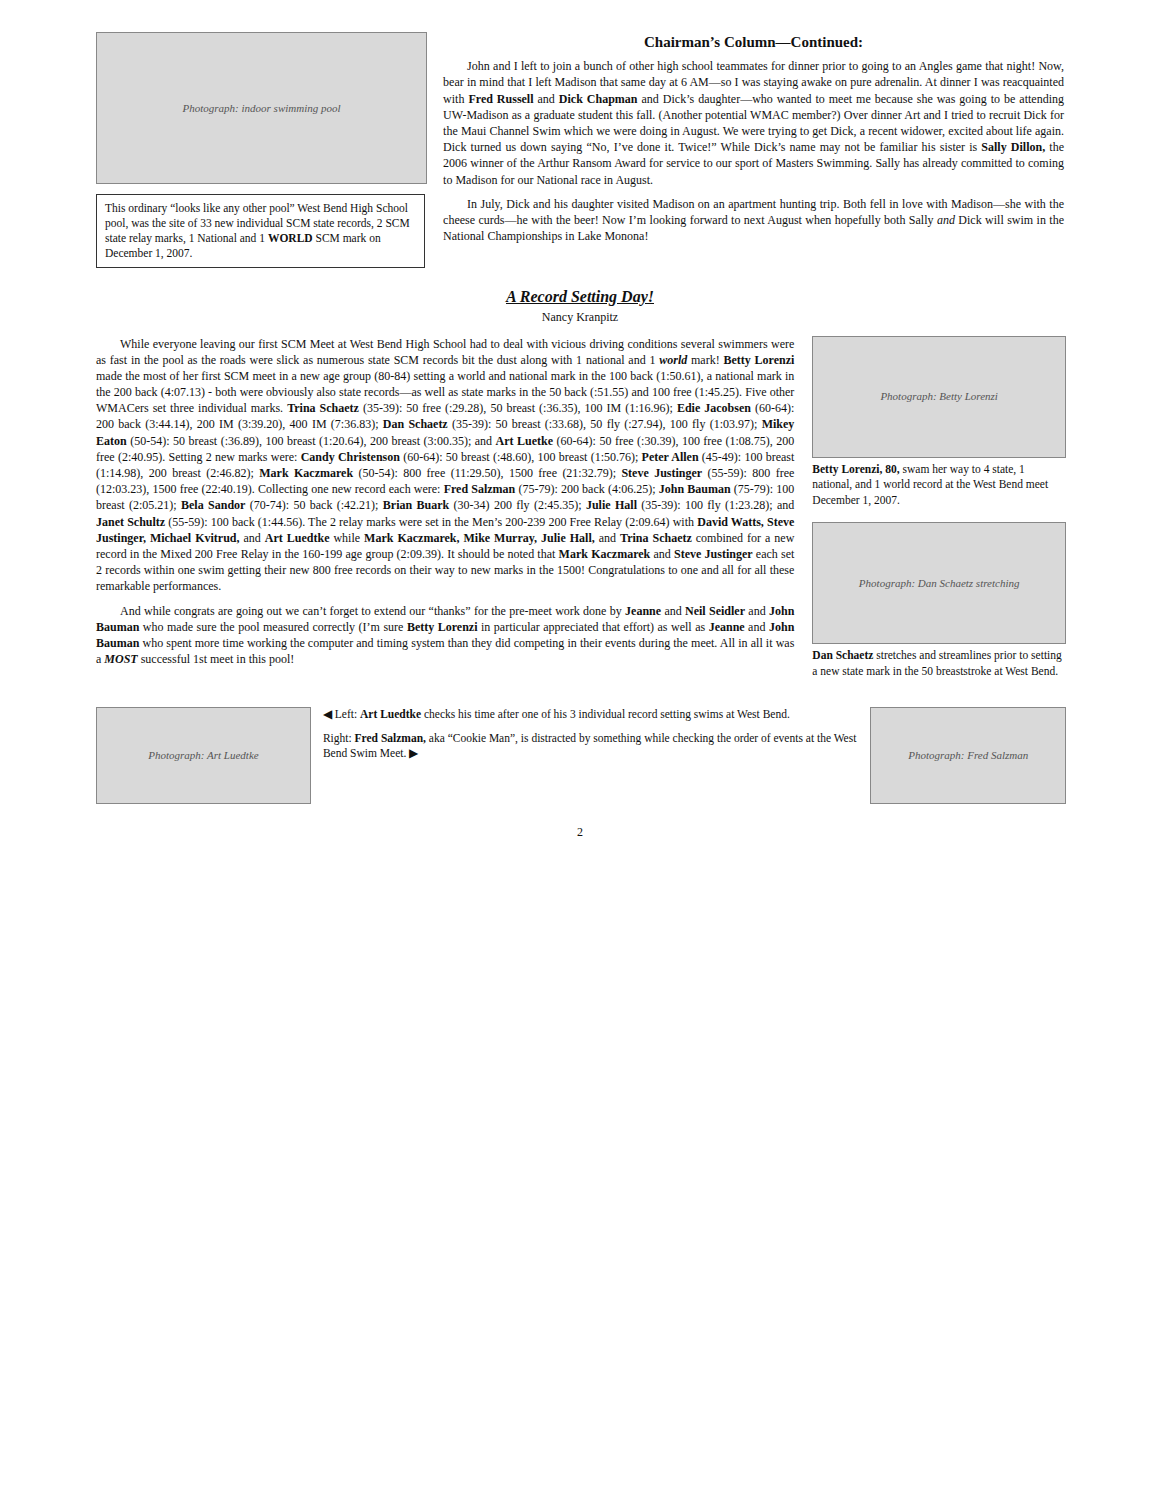Photograph: indoor swimming pool
This ordinary “looks like any other pool” West Bend High School pool, was the site of 33 new individual SCM state records, 2 SCM state relay marks, 1 National and 1 WORLD SCM mark on December 1, 2007.
Chairman’s Column—Continued:
John and I left to join a bunch of other high school teammates for dinner prior to going to an Angles game that night! Now, bear in mind that I left Madison that same day at 6 AM—so I was staying awake on pure adrenalin. At dinner I was reacquainted with Fred Russell and Dick Chapman and Dick’s daughter—who wanted to meet me because she was going to be attending UW-Madison as a graduate student this fall. (Another potential WMAC member?) Over dinner Art and I tried to recruit Dick for the Maui Channel Swim which we were doing in August. We were trying to get Dick, a recent widower, excited about life again. Dick turned us down saying “No, I’ve done it. Twice!” While Dick’s name may not be familiar his sister is Sally Dillon, the 2006 winner of the Arthur Ransom Award for service to our sport of Masters Swimming. Sally has already committed to coming to Madison for our National race in August.
In July, Dick and his daughter visited Madison on an apartment hunting trip. Both fell in love with Madison—she with the cheese curds—he with the beer! Now I’m looking forward to next August when hopefully both Sally and Dick will swim in the National Championships in Lake Monona!
A Record Setting Day!
Nancy Kranpitz
While everyone leaving our first SCM Meet at West Bend High School had to deal with vicious driving conditions several swimmers were as fast in the pool as the roads were slick as numerous state SCM records bit the dust along with 1 national and 1 world mark! Betty Lorenzi made the most of her first SCM meet in a new age group (80-84) setting a world and national mark in the 100 back (1:50.61), a national mark in the 200 back (4:07.13) - both were obviously also state records—as well as state marks in the 50 back (:51.55) and 100 free (1:45.25). Five other WMACers set three individual marks. Trina Schaetz (35-39): 50 free (:29.28), 50 breast (:36.35), 100 IM (1:16.96); Edie Jacobsen (60-64): 200 back (3:44.14), 200 IM (3:39.20), 400 IM (7:36.83); Dan Schaetz (35-39): 50 breast (:33.68), 50 fly (:27.94), 100 fly (1:03.97); Mikey Eaton (50-54): 50 breast (:36.89), 100 breast (1:20.64), 200 breast (3:00.35); and Art Luetke (60-64): 50 free (:30.39), 100 free (1:08.75), 200 free (2:40.95). Setting 2 new marks were: Candy Christenson (60-64): 50 breast (:48.60), 100 breast (1:50.76); Peter Allen (45-49): 100 breast (1:14.98), 200 breast (2:46.82); Mark Kaczmarek (50-54): 800 free (11:29.50), 1500 free (21:32.79); Steve Justinger (55-59): 800 free (12:03.23), 1500 free (22:40.19). Collecting one new record each were: Fred Salzman (75-79): 200 back (4:06.25); John Bauman (75-79): 100 breast (2:05.21); Bela Sandor (70-74): 50 back (:42.21); Brian Buark (30-34) 200 fly (2:45.35); Julie Hall (35-39): 100 fly (1:23.28); and Janet Schultz (55-59): 100 back (1:44.56). The 2 relay marks were set in the Men’s 200-239 200 Free Relay (2:09.64) with David Watts, Steve Justinger, Michael Kvitrud, and Art Luedtke while Mark Kaczmarek, Mike Murray, Julie Hall, and Trina Schaetz combined for a new record in the Mixed 200 Free Relay in the 160-199 age group (2:09.39). It should be noted that Mark Kaczmarek and Steve Justinger each set 2 records within one swim getting their new 800 free records on their way to new marks in the 1500! Congratulations to one and all for all these remarkable performances.
And while congrats are going out we can’t forget to extend our “thanks” for the pre-meet work done by Jeanne and Neil Seidler and John Bauman who made sure the pool measured correctly (I’m sure Betty Lorenzi in particular appreciated that effort) as well as Jeanne and John Bauman who spent more time working the computer and timing system than they did competing in their events during the meet. All in all it was a MOST successful 1st meet in this pool!
Photograph: Betty Lorenzi
Betty Lorenzi, 80, swam her way to 4 state, 1 national, and 1 world record at the West Bend meet December 1, 2007.
Photograph: Dan Schaetz stretching
Dan Schaetz stretches and streamlines prior to setting a new state mark in the 50 breaststroke at West Bend.
Photograph: Art Luedtke
Left: Art Luedtke checks his time after one of his 3 individual record setting swims at West Bend.
Right: Fred Salzman, aka “Cookie Man”, is distracted by something while checking the order of events at the West Bend Swim Meet.
Photograph: Fred Salzman
2